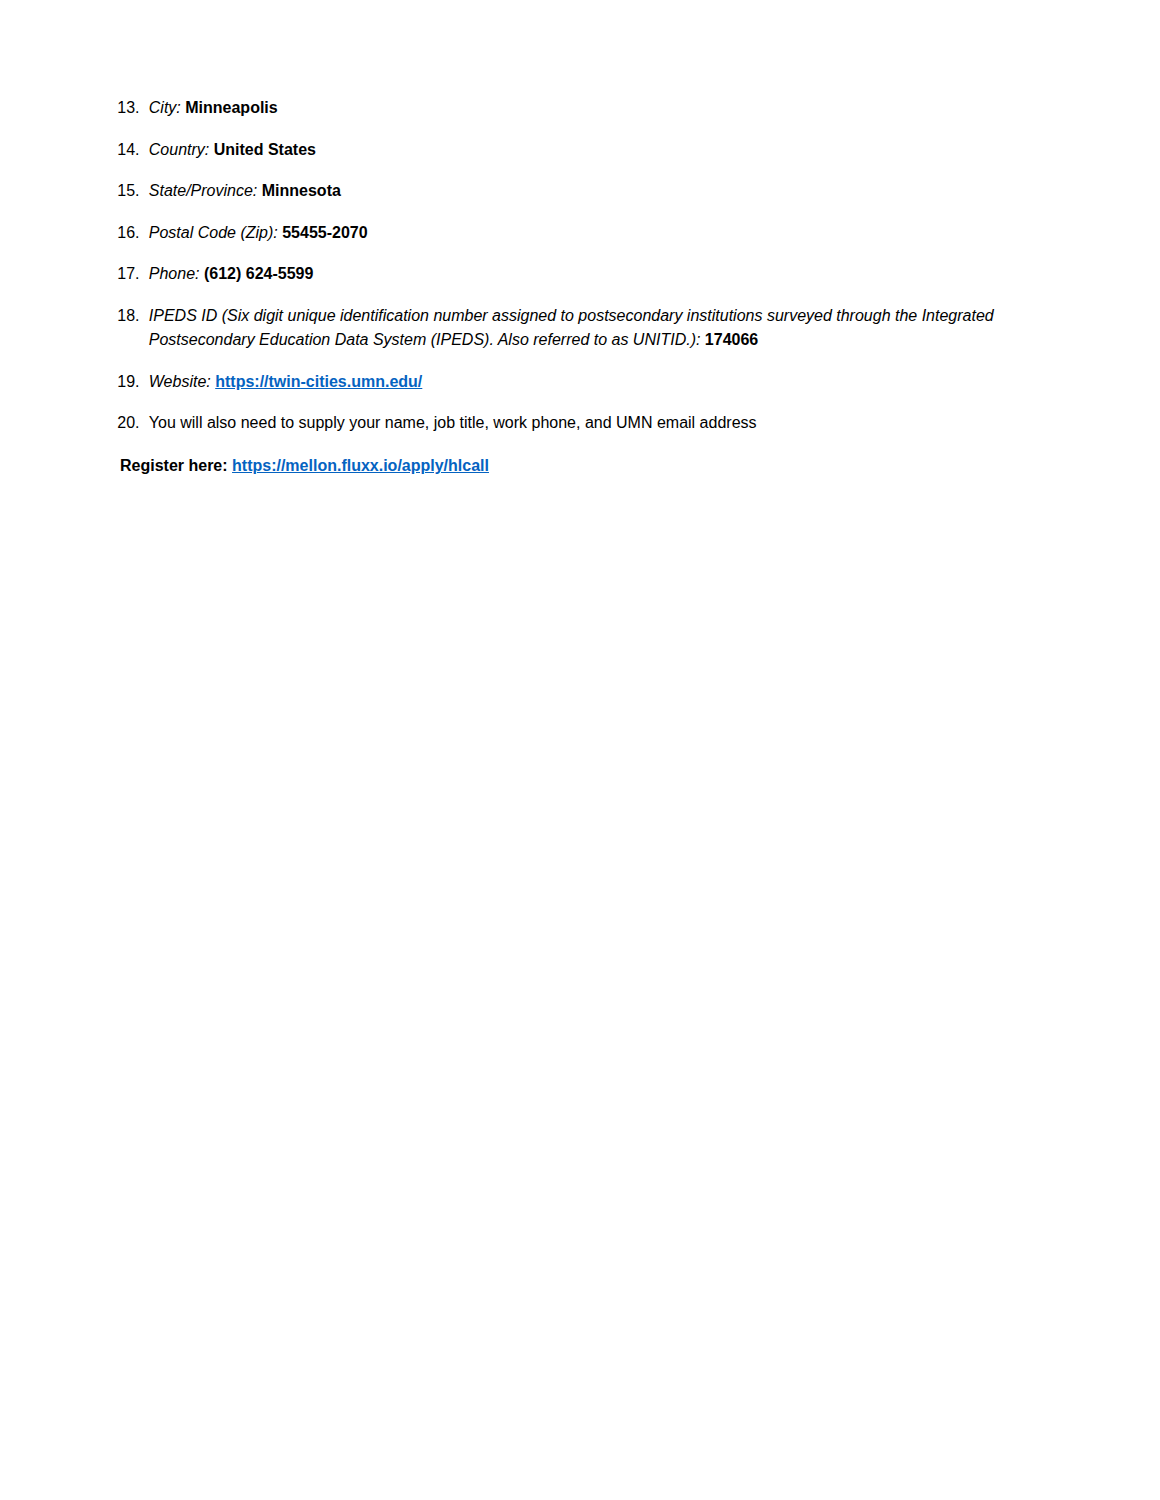City: Minneapolis
Country: United States
State/Province: Minnesota
Postal Code (Zip): 55455-2070
Phone: (612) 624-5599
IPEDS ID (Six digit unique identification number assigned to postsecondary institutions surveyed through the Integrated Postsecondary Education Data System (IPEDS). Also referred to as UNITID.): 174066
Website: https://twin-cities.umn.edu/
You will also need to supply your name, job title, work phone, and UMN email address
Register here: https://mellon.fluxx.io/apply/hlcall